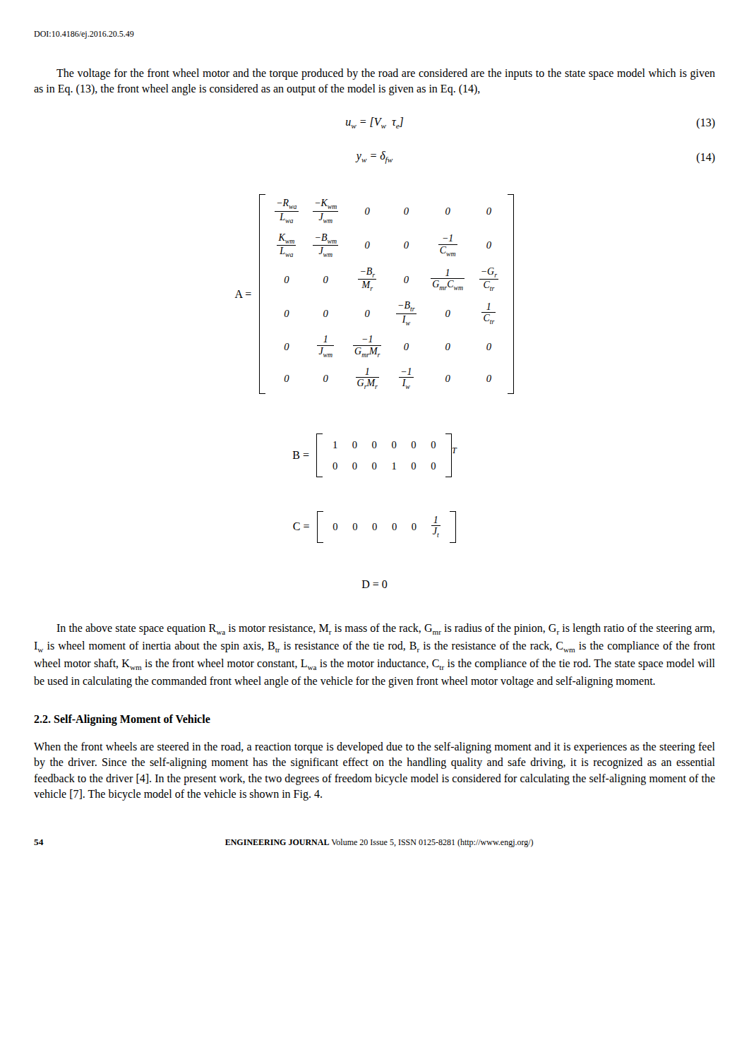DOI:10.4186/ej.2016.20.5.49
The voltage for the front wheel motor and the torque produced by the road are considered are the inputs to the state space model which is given as in Eq. (13), the front wheel angle is considered as an output of the model is given as in Eq. (14),
uw = [Vw τe] (13)
yw = δfw (14)
A =
| − R wa L wa | − K wm J wm | 0 | 0 | 0 | 0 |
| K wm L wa | − B wm J wm | 0 | 0 | −1 C wm | 0 |
| 0 | 0 | − B r M r | 0 | 1 G mr C wm | − G r C tr |
| 0 | 0 | 0 | − B tr I w | 0 | 1 C tr |
| 0 | 1 J wm | −1 G mr M r | 0 | 0 | 0 |
| 0 | 0 | 1 G r M r | −1 I w | 0 | 0 |
B =
| 1 | 0 | 0 | 0 | 0 | 0 |
| 0 | 0 | 0 | 1 | 0 | 0 |
T
C =
| 0 | 0 | 0 | 0 | 0 | 1 J t |
D = 0
In the above state space equation Rwa is motor resistance, Mr is mass of the rack, Gmr is radius of the pinion, Gr is length ratio of the steering arm, Iw is wheel moment of inertia about the spin axis, Btr is resistance of the tie rod, Br is the resistance of the rack, Cwm is the compliance of the front wheel motor shaft, Kwm is the front wheel motor constant, Lwa is the motor inductance, Ctr is the compliance of the tie rod. The state space model will be used in calculating the commanded front wheel angle of the vehicle for the given front wheel motor voltage and self-aligning moment.
2.2. Self-Aligning Moment of Vehicle
When the front wheels are steered in the road, a reaction torque is developed due to the self-aligning moment and it is experiences as the steering feel by the driver. Since the self-aligning moment has the significant effect on the handling quality and safe driving, it is recognized as an essential feedback to the driver [4]. In the present work, the two degrees of freedom bicycle model is considered for calculating the self-aligning moment of the vehicle [7]. The bicycle model of the vehicle is shown in Fig. 4.
54 ENGINEERING JOURNAL Volume 20 Issue 5, ISSN 0125-8281 (http://www.engj.org/)